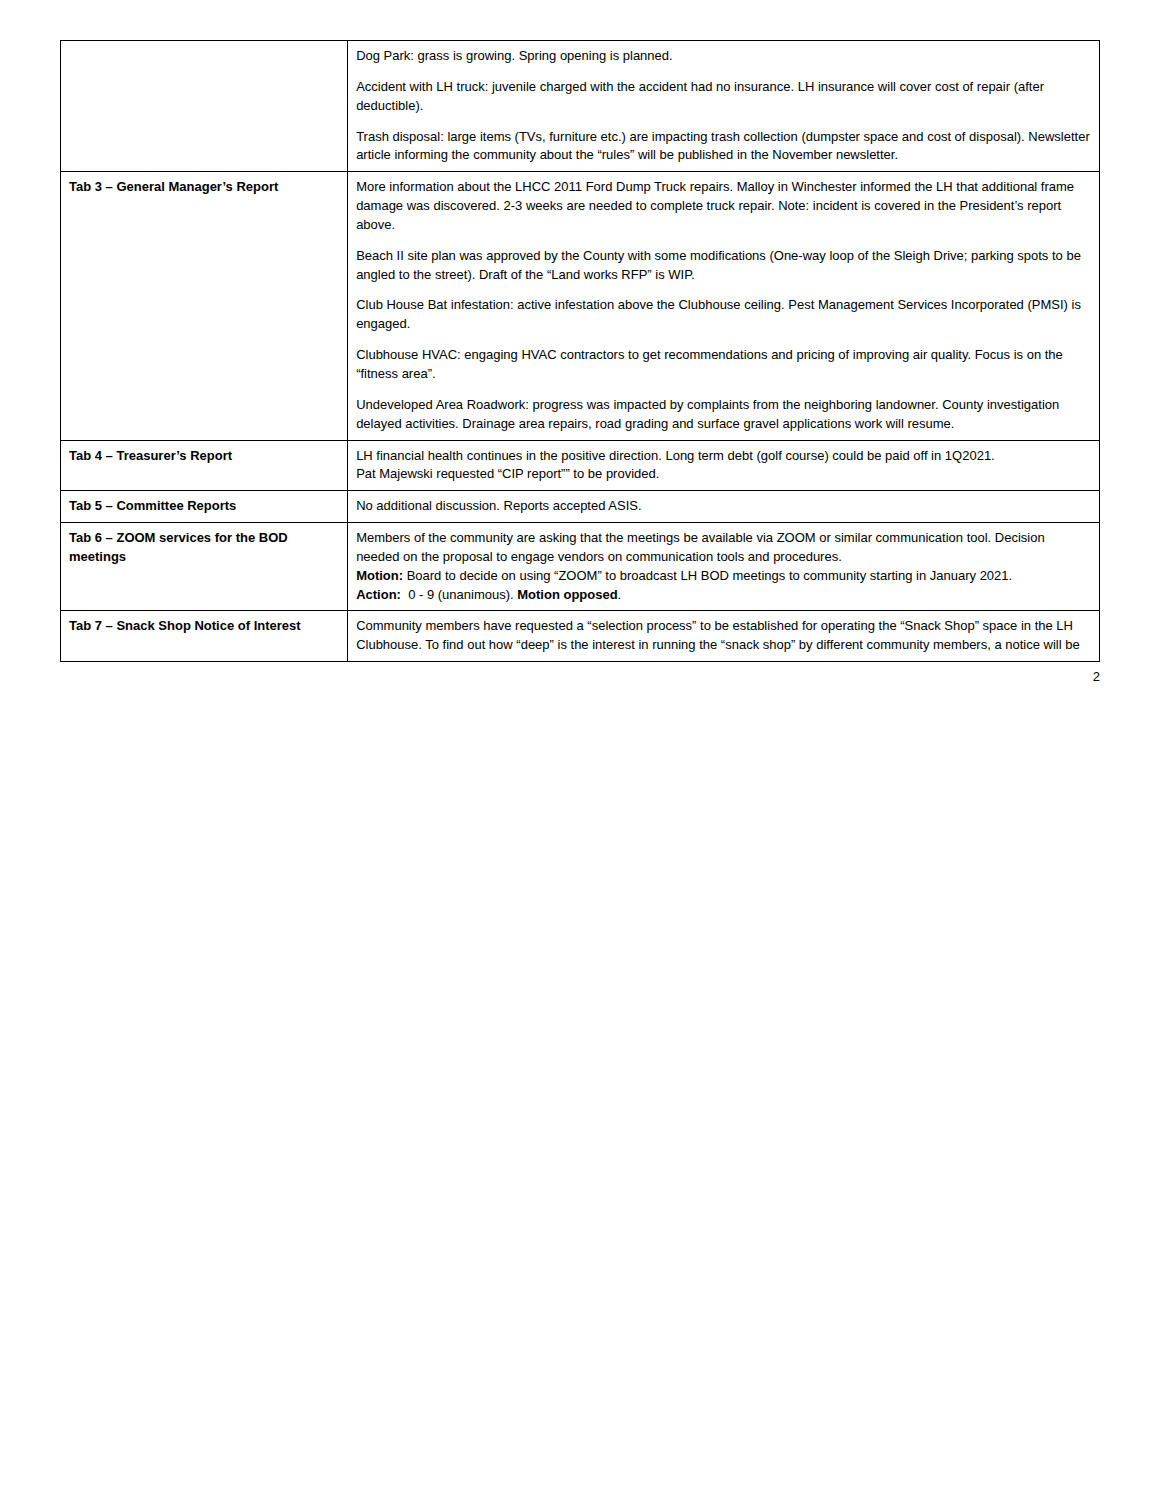| | Dog Park: grass is growing. Spring opening is planned. Accident with LH truck: juvenile charged with the accident had no insurance. LH insurance will cover cost of repair (after deductible). Trash disposal: large items (TVs, furniture etc.) are impacting trash collection (dumpster space and cost of disposal). Newsletter article informing the community about the “rules” will be published in the November newsletter. |
| Tab 3 – General Manager’s Report | More information about the LHCC 2011 Ford Dump Truck repairs. Malloy in Winchester informed the LH that additional frame damage was discovered. 2-3 weeks are needed to complete truck repair. Note: incident is covered in the President’s report above. Beach II site plan was approved by the County with some modifications (One-way loop of the Sleigh Drive; parking spots to be angled to the street). Draft of the “Land works RFP” is WIP. Club House Bat infestation: active infestation above the Clubhouse ceiling. Pest Management Services Incorporated (PMSI) is engaged. Clubhouse HVAC: engaging HVAC contractors to get recommendations and pricing of improving air quality. Focus is on the “fitness area”. Undeveloped Area Roadwork: progress was impacted by complaints from the neighboring landowner. County investigation delayed activities. Drainage area repairs, road grading and surface gravel applications work will resume. |
| Tab 4 – Treasurer’s Report | LH financial health continues in the positive direction. Long term debt (golf course) could be paid off in 1Q2021. Pat Majewski requested “CIP report”” to be provided. |
| Tab 5 – Committee Reports | No additional discussion. Reports accepted ASIS. |
| Tab 6 – ZOOM services for the BOD meetings | Members of the community are asking that the meetings be available via ZOOM or similar communication tool. Decision needed on the proposal to engage vendors on communication tools and procedures. Motion: Board to decide on using “ZOOM” to broadcast LH BOD meetings to community starting in January 2021. Action: 0 - 9 (unanimous). Motion opposed . |
| Tab 7 – Snack Shop Notice of Interest | Community members have requested a “selection process” to be established for operating the “Snack Shop” space in the LH Clubhouse. To find out how “deep” is the interest in running the “snack shop” by different community members, a notice will be |
2